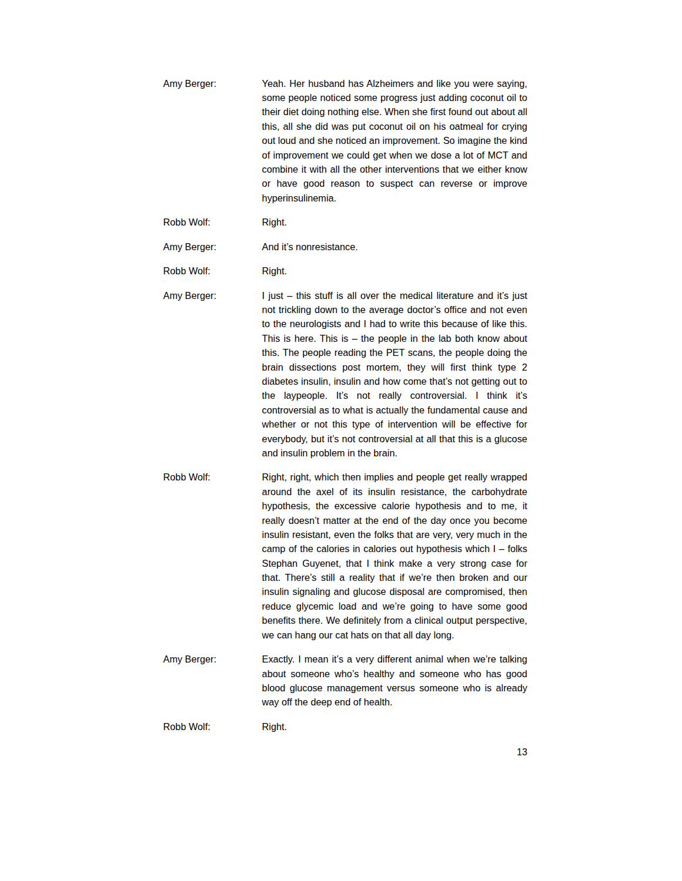Amy Berger:
Yeah. Her husband has Alzheimers and like you were saying, some people noticed some progress just adding coconut oil to their diet doing nothing else. When she first found out about all this, all she did was put coconut oil on his oatmeal for crying out loud and she noticed an improvement. So imagine the kind of improvement we could get when we dose a lot of MCT and combine it with all the other interventions that we either know or have good reason to suspect can reverse or improve hyperinsulinemia.
Robb Wolf:
Right.
Amy Berger:
And it’s nonresistance.
Robb Wolf:
Right.
Amy Berger:
I just – this stuff is all over the medical literature and it’s just not trickling down to the average doctor’s office and not even to the neurologists and I had to write this because of like this. This is here. This is – the people in the lab both know about this. The people reading the PET scans, the people doing the brain dissections post mortem, they will first think type 2 diabetes insulin, insulin and how come that’s not getting out to the laypeople. It’s not really controversial. I think it’s controversial as to what is actually the fundamental cause and whether or not this type of intervention will be effective for everybody, but it’s not controversial at all that this is a glucose and insulin problem in the brain.
Robb Wolf:
Right, right, which then implies and people get really wrapped around the axel of its insulin resistance, the carbohydrate hypothesis, the excessive calorie hypothesis and to me, it really doesn’t matter at the end of the day once you become insulin resistant, even the folks that are very, very much in the camp of the calories in calories out hypothesis which I – folks Stephan Guyenet, that I think make a very strong case for that. There’s still a reality that if we’re then broken and our insulin signaling and glucose disposal are compromised, then reduce glycemic load and we’re going to have some good benefits there. We definitely from a clinical output perspective, we can hang our cat hats on that all day long.
Amy Berger:
Exactly. I mean it’s a very different animal when we’re talking about someone who’s healthy and someone who has good blood glucose management versus someone who is already way off the deep end of health.
Robb Wolf:
Right.
13